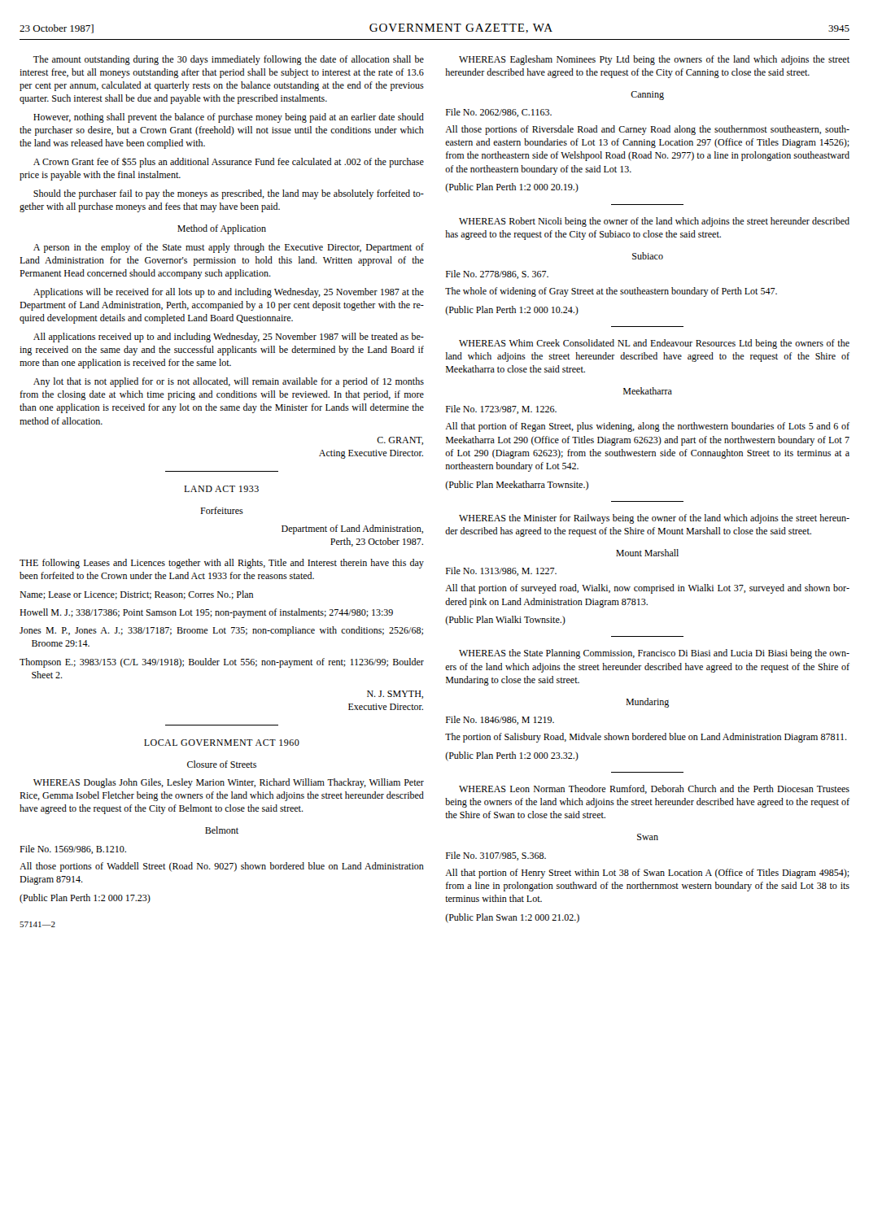23 October 1987] GOVERNMENT GAZETTE, WA 3945
The amount outstanding during the 30 days immediately following the date of allocation shall be interest free, but all moneys outstanding after that period shall be subject to interest at the rate of 13.6 per cent per annum, calculated at quarterly rests on the balance outstanding at the end of the previous quarter. Such interest shall be due and payable with the prescribed instalments.
However, nothing shall prevent the balance of purchase money being paid at an earlier date should the purchaser so desire, but a Crown Grant (freehold) will not issue until the conditions under which the land was released have been complied with.
A Crown Grant fee of $55 plus an additional Assurance Fund fee calculated at .002 of the purchase price is payable with the final instalment.
Should the purchaser fail to pay the moneys as prescribed, the land may be absolutely forfeited together with all purchase moneys and fees that may have been paid.
Method of Application
A person in the employ of the State must apply through the Executive Director, Department of Land Administration for the Governor's permission to hold this land. Written approval of the Permanent Head concerned should accompany such application.
Applications will be received for all lots up to and including Wednesday, 25 November 1987 at the Department of Land Administration, Perth, accompanied by a 10 per cent deposit together with the required development details and completed Land Board Questionnaire.
All applications received up to and including Wednesday, 25 November 1987 will be treated as being received on the same day and the successful applicants will be determined by the Land Board if more than one application is received for the same lot.
Any lot that is not applied for or is not allocated, will remain available for a period of 12 months from the closing date at which time pricing and conditions will be reviewed. In that period, if more than one application is received for any lot on the same day the Minister for Lands will determine the method of allocation.
C. GRANT, Acting Executive Director.
LAND ACT 1933
Forfeitures
Department of Land Administration,
Perth, 23 October 1987.
THE following Leases and Licences together with all Rights, Title and Interest therein have this day been forfeited to the Crown under the Land Act 1933 for the reasons stated.
Name; Lease or Licence; District; Reason; Corres No.; Plan
Howell M. J.; 338/17386; Point Samson Lot 195; non-payment of instalments; 2744/980; 13:39
Jones M. P., Jones A. J.; 338/17187; Broome Lot 735; non-compliance with conditions; 2526/68; Broome 29:14.
Thompson E.; 3983/153 (C/L 349/1918); Boulder Lot 556; non-payment of rent; 11236/99; Boulder Sheet 2.
N. J. SMYTH, Executive Director.
LOCAL GOVERNMENT ACT 1960
Closure of Streets
WHEREAS Douglas John Giles, Lesley Marion Winter, Richard William Thackray, William Peter Rice, Gemma Isobel Fletcher being the owners of the land which adjoins the street hereunder described have agreed to the request of the City of Belmont to close the said street.
Belmont
File No. 1569/986, B.1210.
All those portions of Waddell Street (Road No. 9027) shown bordered blue on Land Administration Diagram 87914.
(Public Plan Perth 1:2 000 17.23)
57141—2
WHEREAS Eaglesham Nominees Pty Ltd being the owners of the land which adjoins the street hereunder described have agreed to the request of the City of Canning to close the said street.
Canning
File No. 2062/986, C.1163.
All those portions of Riversdale Road and Carney Road along the southernmost southeastern, southeastern and eastern boundaries of Lot 13 of Canning Location 297 (Office of Titles Diagram 14526); from the northeastern side of Welshpool Road (Road No. 2977) to a line in prolongation southeastward of the northeastern boundary of the said Lot 13.
(Public Plan Perth 1:2 000 20.19.)
WHEREAS Robert Nicoli being the owner of the land which adjoins the street hereunder described has agreed to the request of the City of Subiaco to close the said street.
Subiaco
File No. 2778/986, S. 367.
The whole of widening of Gray Street at the southeastern boundary of Perth Lot 547.
(Public Plan Perth 1:2 000 10.24.)
WHEREAS Whim Creek Consolidated NL and Endeavour Resources Ltd being the owners of the land which adjoins the street hereunder described have agreed to the request of the Shire of Meekatharra to close the said street.
Meekatharra
File No. 1723/987, M. 1226.
All that portion of Regan Street, plus widening, along the northwestern boundaries of Lots 5 and 6 of Meekatharra Lot 290 (Office of Titles Diagram 62623) and part of the northwestern boundary of Lot 7 of Lot 290 (Diagram 62623); from the southwestern side of Connaughton Street to its terminus at a northeastern boundary of Lot 542.
(Public Plan Meekatharra Townsite.)
WHEREAS the Minister for Railways being the owner of the land which adjoins the street hereunder described has agreed to the request of the Shire of Mount Marshall to close the said street.
Mount Marshall
File No. 1313/986, M. 1227.
All that portion of surveyed road, Wialki, now comprised in Wialki Lot 37, surveyed and shown bordered pink on Land Administration Diagram 87813.
(Public Plan Wialki Townsite.)
WHEREAS the State Planning Commission, Francisco Di Biasi and Lucia Di Biasi being the owners of the land which adjoins the street hereunder described have agreed to the request of the Shire of Mundaring to close the said street.
Mundaring
File No. 1846/986, M 1219.
The portion of Salisbury Road, Midvale shown bordered blue on Land Administration Diagram 87811.
(Public Plan Perth 1:2 000 23.32.)
WHEREAS Leon Norman Theodore Rumford, Deborah Church and the Perth Diocesan Trustees being the owners of the land which adjoins the street hereunder described have agreed to the request of the Shire of Swan to close the said street.
Swan
File No. 3107/985, S.368.
All that portion of Henry Street within Lot 38 of Swan Location A (Office of Titles Diagram 49854); from a line in prolongation southward of the northernmost western boundary of the said Lot 38 to its terminus within that Lot.
(Public Plan Swan 1:2 000 21.02.)